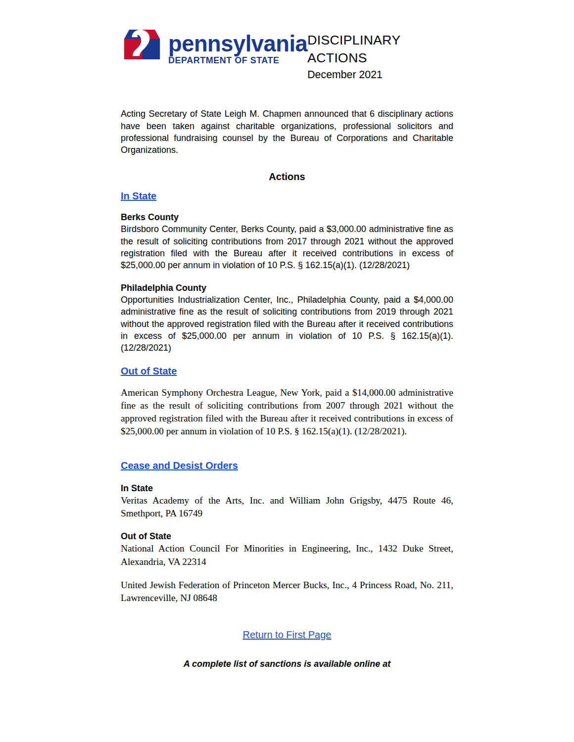pennsylvania DEPARTMENT OF STATE
DISCIPLINARY ACTIONS
December 2021
Acting Secretary of State Leigh M. Chapmen announced that 6 disciplinary actions have been taken against charitable organizations, professional solicitors and professional fundraising counsel by the Bureau of Corporations and Charitable Organizations.
Actions
In State
Berks County
Birdsboro Community Center, Berks County, paid a $3,000.00 administrative fine as the result of soliciting contributions from 2017 through 2021 without the approved registration filed with the Bureau after it received contributions in excess of $25,000.00 per annum in violation of 10 P.S. § 162.15(a)(1). (12/28/2021)
Philadelphia County
Opportunities Industrialization Center, Inc., Philadelphia County, paid a $4,000.00 administrative fine as the result of soliciting contributions from 2019 through 2021 without the approved registration filed with the Bureau after it received contributions in excess of $25,000.00 per annum in violation of 10 P.S. § 162.15(a)(1). (12/28/2021)
Out of State
American Symphony Orchestra League, New York, paid a $14,000.00 administrative fine as the result of soliciting contributions from 2007 through 2021 without the approved registration filed with the Bureau after it received contributions in excess of $25,000.00 per annum in violation of 10 P.S. § 162.15(a)(1). (12/28/2021).
Cease and Desist Orders
In State
Veritas Academy of the Arts, Inc. and William John Grigsby, 4475 Route 46, Smethport, PA 16749
Out of State
National Action Council For Minorities in Engineering, Inc., 1432 Duke Street, Alexandria, VA 22314
United Jewish Federation of Princeton Mercer Bucks, Inc., 4 Princess Road, No. 211, Lawrenceville, NJ 08648
Return to First Page
A complete list of sanctions is available online at